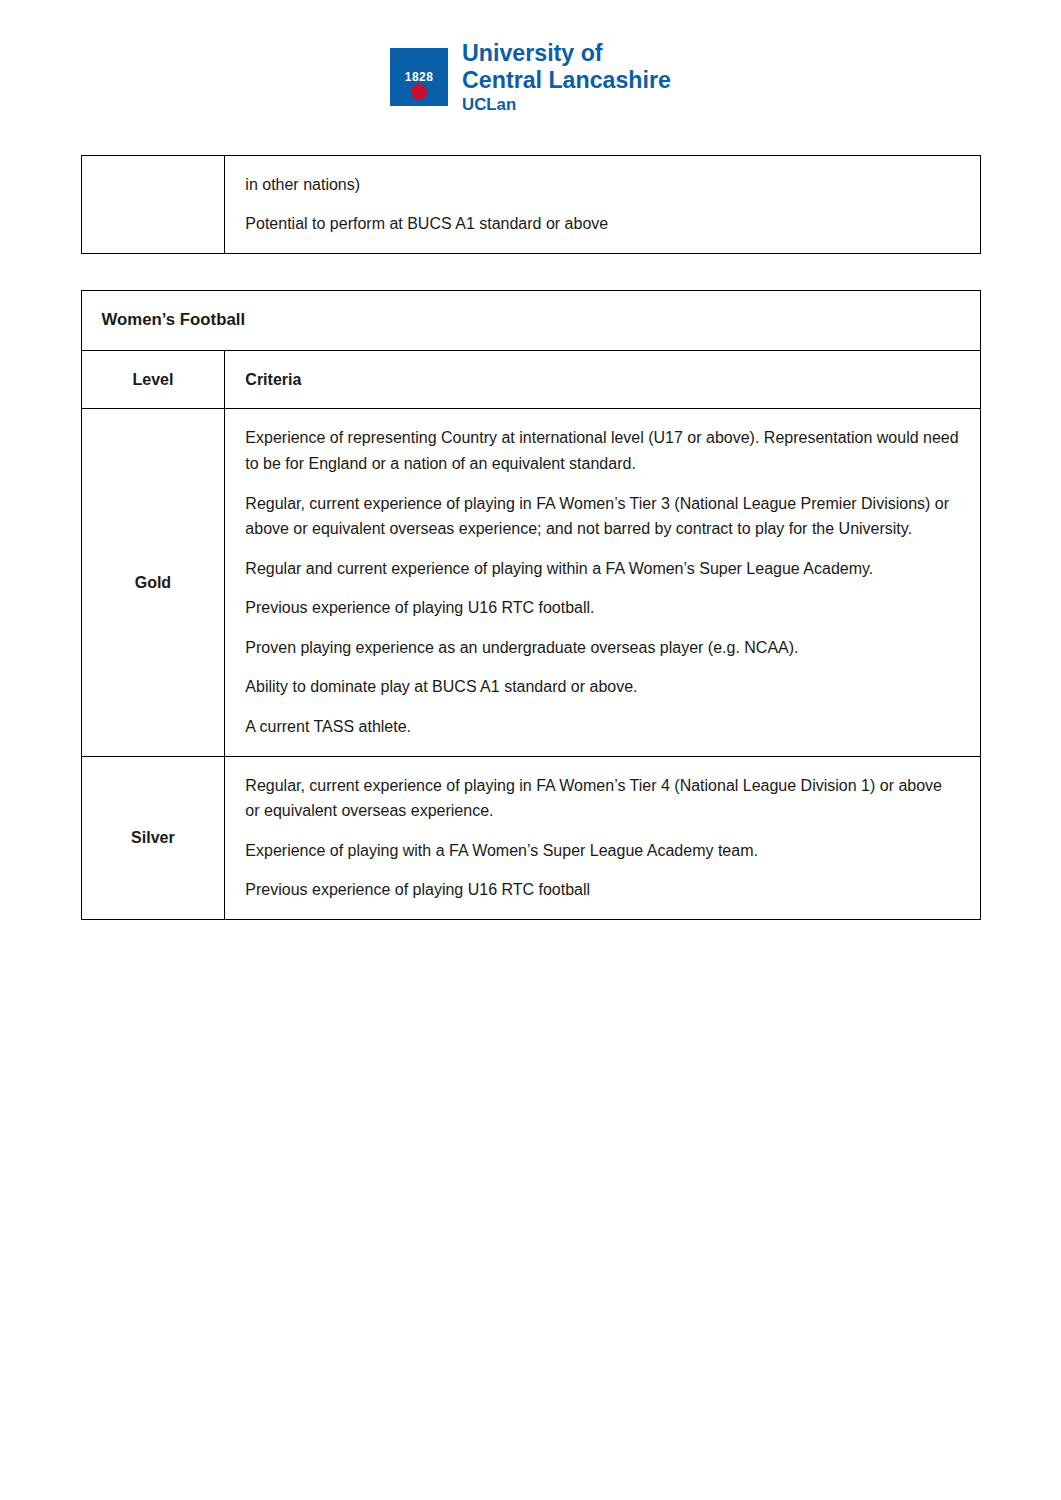1828
University of Central Lancashire UCLan
| | in other nations) Potential to perform at BUCS A1 standard or above |
Women’s Football
| Level | Criteria |
| --- | --- |
| Gold | Experience of representing Country at international level (U17 or above). Representation would need to be for England or a nation of an equivalent standard. Regular, current experience of playing in FA Women’s Tier 3 (National League Premier Divisions) or above or equivalent overseas experience; and not barred by contract to play for the University. Regular and current experience of playing within a FA Women’s Super League Academy. Previous experience of playing U16 RTC football. Proven playing experience as an undergraduate overseas player (e.g. NCAA). Ability to dominate play at BUCS A1 standard or above. A current TASS athlete. |
| Silver | Regular, current experience of playing in FA Women’s Tier 4 (National League Division 1) or above or equivalent overseas experience. Experience of playing with a FA Women’s Super League Academy team. Previous experience of playing U16 RTC football |